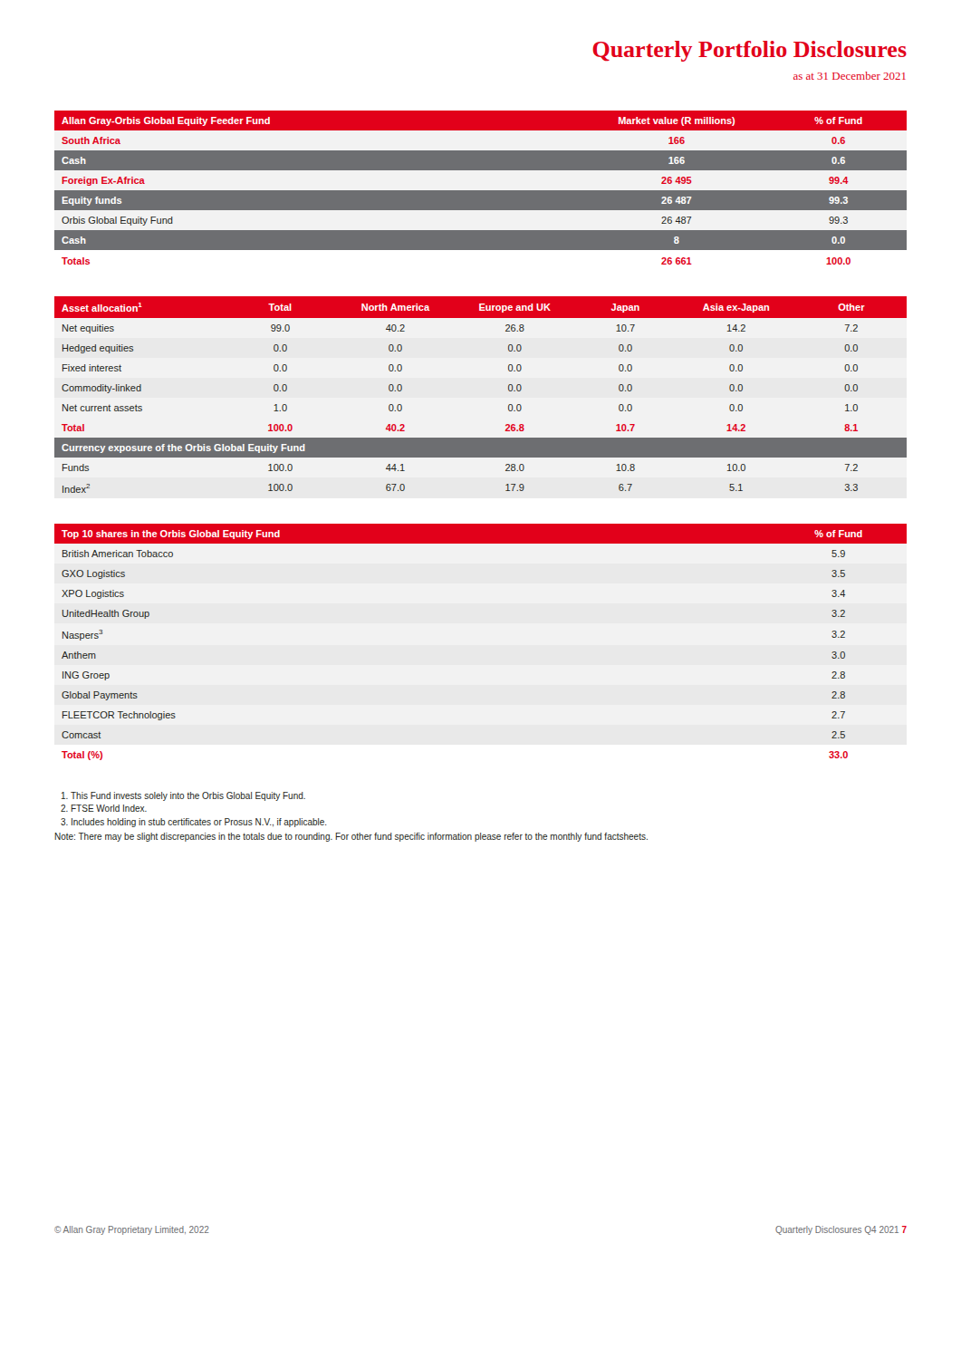Quarterly Portfolio Disclosures
as at 31 December 2021
| Allan Gray-Orbis Global Equity Feeder Fund | Market value (R millions) | % of Fund |
| --- | --- | --- |
| South Africa | 166 | 0.6 |
| Cash | 166 | 0.6 |
| Foreign Ex-Africa | 26 495 | 99.4 |
| Equity funds | 26 487 | 99.3 |
| Orbis Global Equity Fund | 26 487 | 99.3 |
| Cash | 8 | 0.0 |
| Totals | 26 661 | 100.0 |
| Asset allocation 1 | Total | North America | Europe and UK | Japan | Asia ex-Japan | Other |
| --- | --- | --- | --- | --- | --- | --- |
| Net equities | 99.0 | 40.2 | 26.8 | 10.7 | 14.2 | 7.2 |
| Hedged equities | 0.0 | 0.0 | 0.0 | 0.0 | 0.0 | 0.0 |
| Fixed interest | 0.0 | 0.0 | 0.0 | 0.0 | 0.0 | 0.0 |
| Commodity-linked | 0.0 | 0.0 | 0.0 | 0.0 | 0.0 | 0.0 |
| Net current assets | 1.0 | 0.0 | 0.0 | 0.0 | 0.0 | 1.0 |
| Total | 100.0 | 40.2 | 26.8 | 10.7 | 14.2 | 8.1 |
| Currency exposure of the Orbis Global Equity Fund |
| Funds | 100.0 | 44.1 | 28.0 | 10.8 | 10.0 | 7.2 |
| Index 2 | 100.0 | 67.0 | 17.9 | 6.7 | 5.1 | 3.3 |
| Top 10 shares in the Orbis Global Equity Fund | % of Fund |
| --- | --- |
| British American Tobacco | 5.9 |
| GXO Logistics | 3.5 |
| XPO Logistics | 3.4 |
| UnitedHealth Group | 3.2 |
| Naspers 3 | 3.2 |
| Anthem | 3.0 |
| ING Groep | 2.8 |
| Global Payments | 2.8 |
| FLEETCOR Technologies | 2.7 |
| Comcast | 2.5 |
| Total (%) | 33.0 |
This Fund invests solely into the Orbis Global Equity Fund.
FTSE World Index.
Includes holding in stub certificates or Prosus N.V., if applicable.
Note: There may be slight discrepancies in the totals due to rounding. For other fund specific information please refer to the monthly fund factsheets.
© Allan Gray Proprietary Limited, 2022
Quarterly Disclosures Q4 2021 7